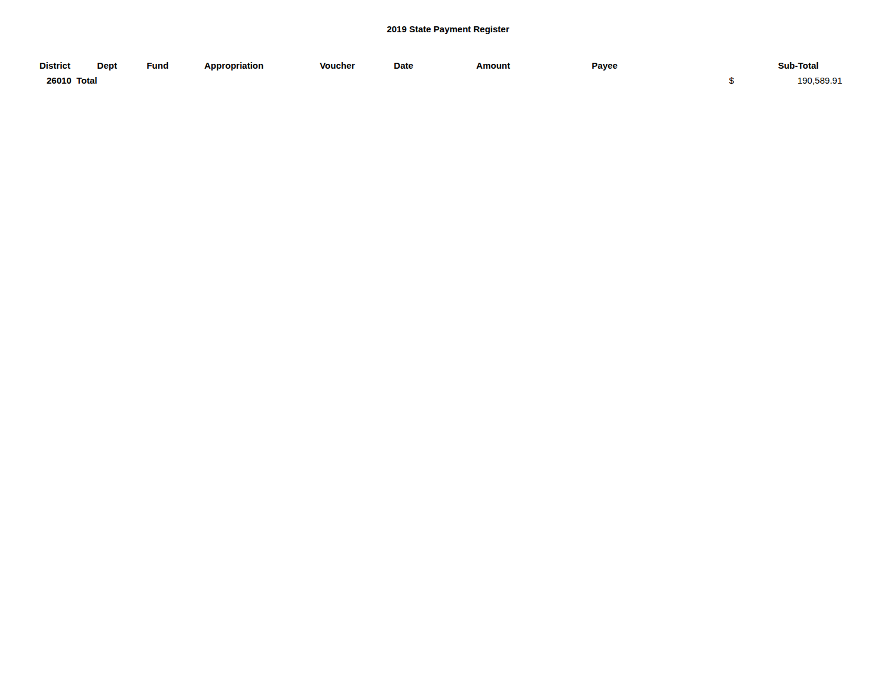2019 State Payment Register
| District | Dept | Fund | Appropriation | Voucher | Date | Amount | Payee | Sub-Total |
| --- | --- | --- | --- | --- | --- | --- | --- | --- |
| 26010 Total | | | | | | $ | 190,589.91 |